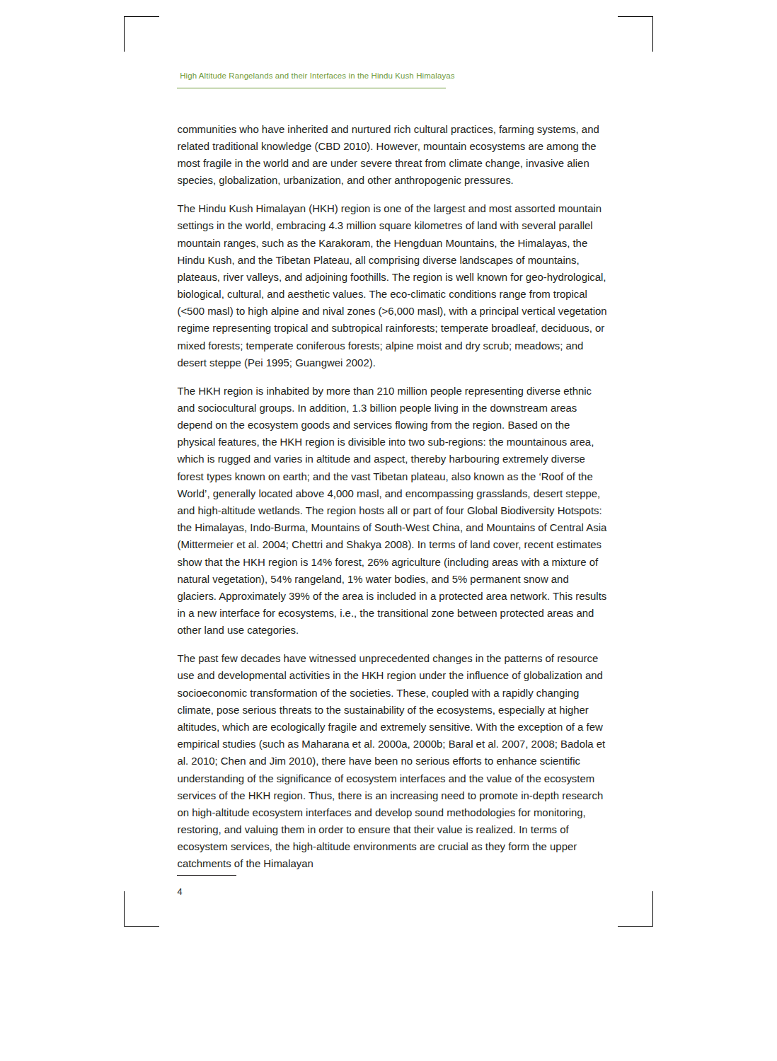High Altitude Rangelands and their Interfaces in the Hindu Kush Himalayas
communities who have inherited and nurtured rich cultural practices, farming systems, and related traditional knowledge (CBD 2010). However, mountain ecosystems are among the most fragile in the world and are under severe threat from climate change, invasive alien species, globalization, urbanization, and other anthropogenic pressures.
The Hindu Kush Himalayan (HKH) region is one of the largest and most assorted mountain settings in the world, embracing 4.3 million square kilometres of land with several parallel mountain ranges, such as the Karakoram, the Hengduan Mountains, the Himalayas, the Hindu Kush, and the Tibetan Plateau, all comprising diverse landscapes of mountains, plateaus, river valleys, and adjoining foothills. The region is well known for geo-hydrological, biological, cultural, and aesthetic values. The eco-climatic conditions range from tropical (<500 masl) to high alpine and nival zones (>6,000 masl), with a principal vertical vegetation regime representing tropical and subtropical rainforests; temperate broadleaf, deciduous, or mixed forests; temperate coniferous forests; alpine moist and dry scrub; meadows; and desert steppe (Pei 1995; Guangwei 2002).
The HKH region is inhabited by more than 210 million people representing diverse ethnic and sociocultural groups. In addition, 1.3 billion people living in the downstream areas depend on the ecosystem goods and services flowing from the region. Based on the physical features, the HKH region is divisible into two sub-regions: the mountainous area, which is rugged and varies in altitude and aspect, thereby harbouring extremely diverse forest types known on earth; and the vast Tibetan plateau, also known as the ‘Roof of the World’, generally located above 4,000 masl, and encompassing grasslands, desert steppe, and high-altitude wetlands. The region hosts all or part of four Global Biodiversity Hotspots: the Himalayas, Indo-Burma, Mountains of South-West China, and Mountains of Central Asia (Mittermeier et al. 2004; Chettri and Shakya 2008). In terms of land cover, recent estimates show that the HKH region is 14% forest, 26% agriculture (including areas with a mixture of natural vegetation), 54% rangeland, 1% water bodies, and 5% permanent snow and glaciers. Approximately 39% of the area is included in a protected area network. This results in a new interface for ecosystems, i.e., the transitional zone between protected areas and other land use categories.
The past few decades have witnessed unprecedented changes in the patterns of resource use and developmental activities in the HKH region under the influence of globalization and socioeconomic transformation of the societies. These, coupled with a rapidly changing climate, pose serious threats to the sustainability of the ecosystems, especially at higher altitudes, which are ecologically fragile and extremely sensitive. With the exception of a few empirical studies (such as Maharana et al. 2000a, 2000b; Baral et al. 2007, 2008; Badola et al. 2010; Chen and Jim 2010), there have been no serious efforts to enhance scientific understanding of the significance of ecosystem interfaces and the value of the ecosystem services of the HKH region. Thus, there is an increasing need to promote in-depth research on high-altitude ecosystem interfaces and develop sound methodologies for monitoring, restoring, and valuing them in order to ensure that their value is realized. In terms of ecosystem services, the high-altitude environments are crucial as they form the upper catchments of the Himalayan
4